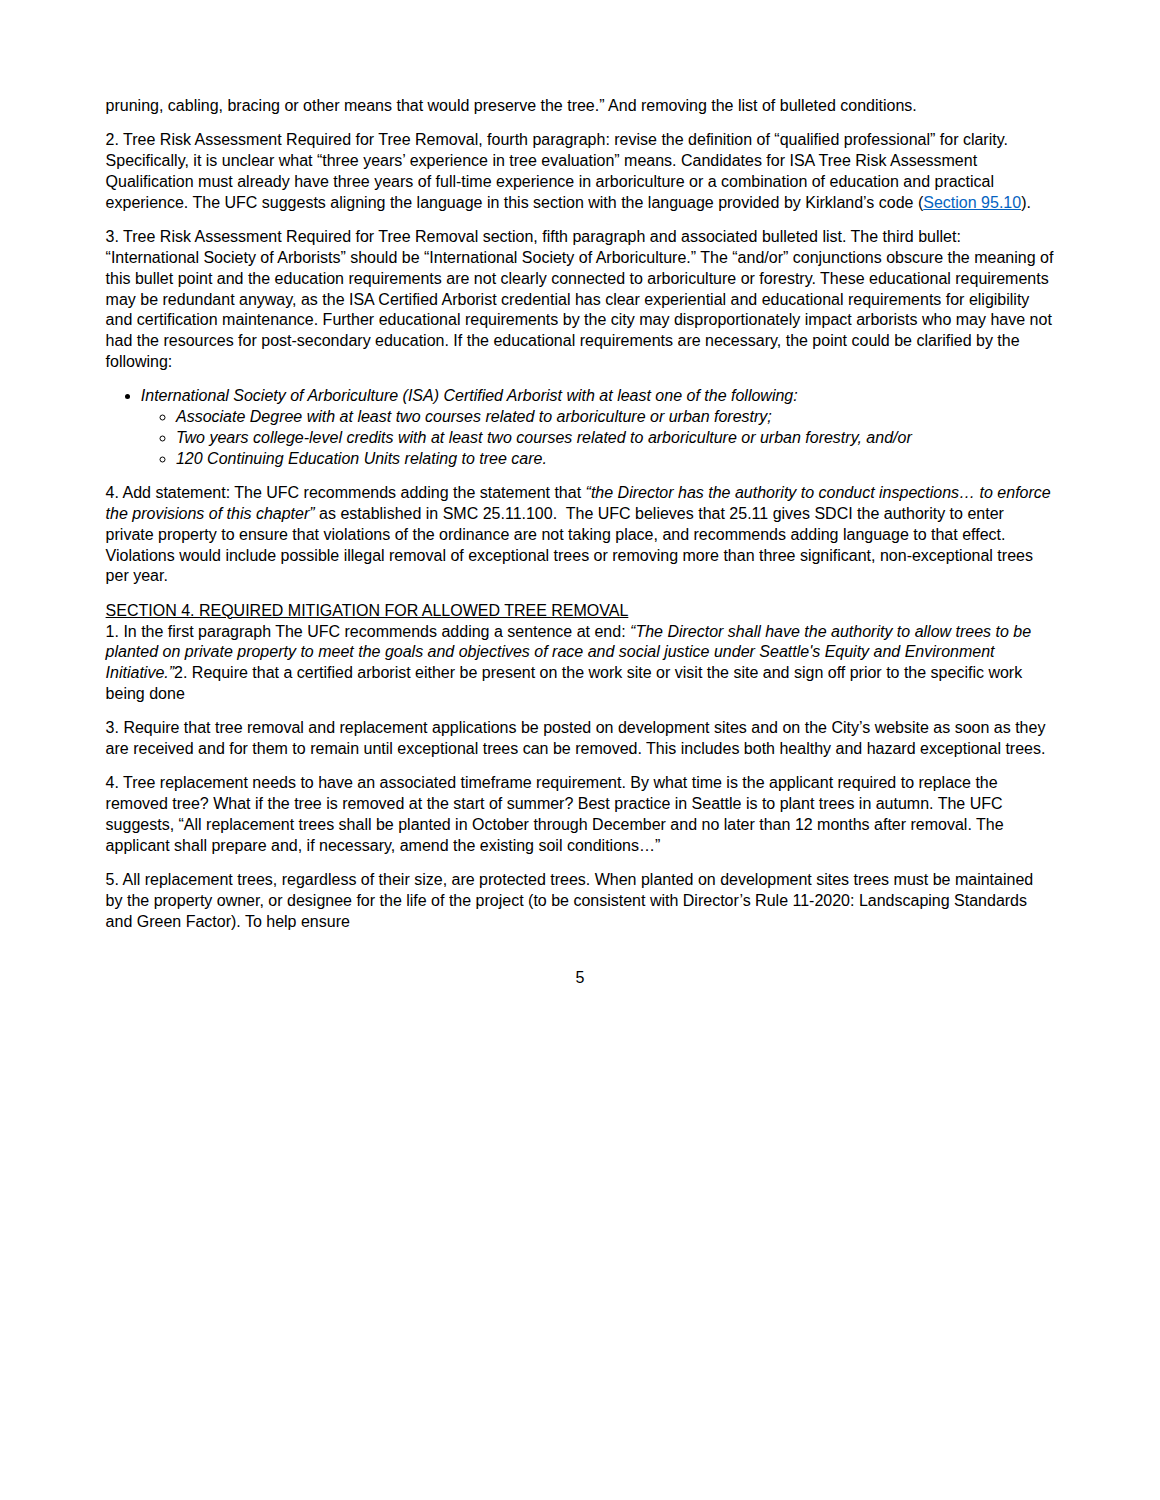pruning, cabling, bracing or other means that would preserve the tree.” And removing the list of bulleted conditions.
2. Tree Risk Assessment Required for Tree Removal, fourth paragraph: revise the definition of “qualified professional” for clarity. Specifically, it is unclear what “three years’ experience in tree evaluation” means. Candidates for ISA Tree Risk Assessment Qualification must already have three years of full-time experience in arboriculture or a combination of education and practical experience. The UFC suggests aligning the language in this section with the language provided by Kirkland’s code (Section 95.10).
3. Tree Risk Assessment Required for Tree Removal section, fifth paragraph and associated bulleted list. The third bullet: “International Society of Arborists” should be “International Society of Arboriculture.” The “and/or” conjunctions obscure the meaning of this bullet point and the education requirements are not clearly connected to arboriculture or forestry. These educational requirements may be redundant anyway, as the ISA Certified Arborist credential has clear experiential and educational requirements for eligibility and certification maintenance. Further educational requirements by the city may disproportionately impact arborists who may have not had the resources for post-secondary education. If the educational requirements are necessary, the point could be clarified by the following:
International Society of Arboriculture (ISA) Certified Arborist with at least one of the following:
Associate Degree with at least two courses related to arboriculture or urban forestry;
Two years college-level credits with at least two courses related to arboriculture or urban forestry, and/or
120 Continuing Education Units relating to tree care.
4. Add statement: The UFC recommends adding the statement that “the Director has the authority to conduct inspections… to enforce the provisions of this chapter” as established in SMC 25.11.100. The UFC believes that 25.11 gives SDCI the authority to enter private property to ensure that violations of the ordinance are not taking place, and recommends adding language to that effect. Violations would include possible illegal removal of exceptional trees or removing more than three significant, non-exceptional trees per year.
SECTION 4. REQUIRED MITIGATION FOR ALLOWED TREE REMOVAL
1. In the first paragraph The UFC recommends adding a sentence at end: “The Director shall have the authority to allow trees to be planted on private property to meet the goals and objectives of race and social justice under Seattle's Equity and Environment Initiative.”2. Require that a certified arborist either be present on the work site or visit the site and sign off prior to the specific work being done
3. Require that tree removal and replacement applications be posted on development sites and on the City’s website as soon as they are received and for them to remain until exceptional trees can be removed. This includes both healthy and hazard exceptional trees.
4. Tree replacement needs to have an associated timeframe requirement. By what time is the applicant required to replace the removed tree? What if the tree is removed at the start of summer? Best practice in Seattle is to plant trees in autumn. The UFC suggests, “All replacement trees shall be planted in October through December and no later than 12 months after removal. The applicant shall prepare and, if necessary, amend the existing soil conditions…”
5. All replacement trees, regardless of their size, are protected trees. When planted on development sites trees must be maintained by the property owner, or designee for the life of the project (to be consistent with Director’s Rule 11-2020: Landscaping Standards and Green Factor). To help ensure
5